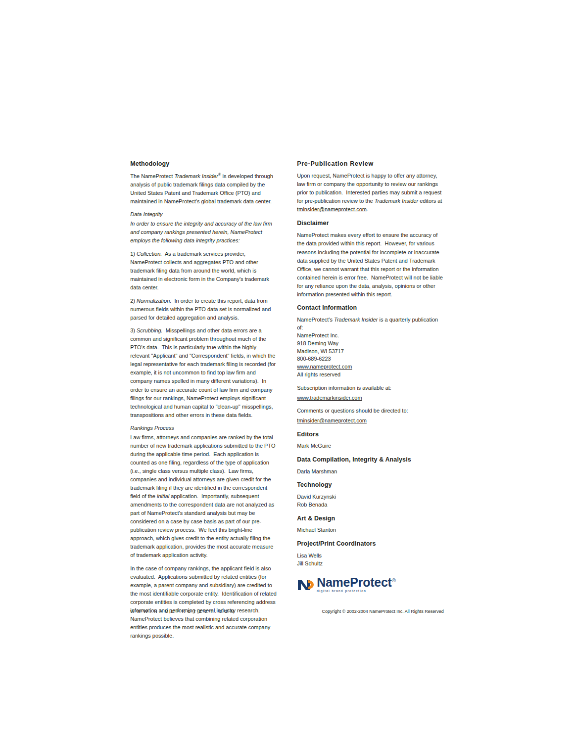Methodology
The NameProtect Trademark Insider® is developed through analysis of public trademark filings data compiled by the United States Patent and Trademark Office (PTO) and maintained in NameProtect's global trademark data center.
Data Integrity
In order to ensure the integrity and accuracy of the law firm and company rankings presented herein, NameProtect employs the following data integrity practices:
1) Collection. As a trademark services provider, NameProtect collects and aggregates PTO and other trademark filing data from around the world, which is maintained in electronic form in the Company's trademark data center.
2) Normalization. In order to create this report, data from numerous fields within the PTO data set is normalized and parsed for detailed aggregation and analysis.
3) Scrubbing. Misspellings and other data errors are a common and significant problem throughout much of the PTO's data. This is particularly true within the highly relevant "Applicant" and "Correspondent" fields, in which the legal representative for each trademark filing is recorded (for example, it is not uncommon to find top law firm and company names spelled in many different variations). In order to ensure an accurate count of law firm and company filings for our rankings, NameProtect employs significant technological and human capital to "clean-up" misspellings, transpositions and other errors in these data fields.
Rankings Process
Law firms, attorneys and companies are ranked by the total number of new trademark applications submitted to the PTO during the applicable time period. Each application is counted as one filing, regardless of the type of application (i.e., single class versus multiple class). Law firms, companies and individual attorneys are given credit for the trademark filing if they are identified in the correspondent field of the initial application. Importantly, subsequent amendments to the correspondent data are not analyzed as part of NameProtect's standard analysis but may be considered on a case by case basis as part of our pre-publication review process. We feel this bright-line approach, which gives credit to the entity actually filing the trademark application, provides the most accurate measure of trademark application activity.
In the case of company rankings, the applicant field is also evaluated. Applications submitted by related entities (for example, a parent company and subsidiary) are credited to the most identifiable corporate entity. Identification of related corporate entities is completed by cross referencing address information and performing general industry research. NameProtect believes that combining related corporation entities produces the most realistic and accurate company rankings possible.
Pre-Publication Review
Upon request, NameProtect is happy to offer any attorney, law firm or company the opportunity to review our rankings prior to publication. Interested parties may submit a request for pre-publication review to the Trademark Insider editors at tminsider@nameprotect.com.
Disclaimer
NameProtect makes every effort to ensure the accuracy of the data provided within this report. However, for various reasons including the potential for incomplete or inaccurate data supplied by the United States Patent and Trademark Office, we cannot warrant that this report or the information contained herein is error free. NameProtect will not be liable for any reliance upon the data, analysis, opinions or other information presented within this report.
Contact Information
NameProtect's Trademark Insider is a quarterly publication of:
NameProtect Inc.
918 Deming Way
Madison, WI 53717
800-689-6223
www.nameprotect.com
All rights reserved
Subscription information is available at:
www.trademarkinsider.com
Comments or questions should be directed to:
tminsider@nameprotect.com
Editors
Mark McGuire
Data Compilation, Integrity & Analysis
Darla Marshman
Technology
David Kurzynski
Rob Benada
Art & Design
Michael Stanton
Project/Print Coordinators
Lisa Wells
Jill Schultz
NameProtect® digital brand protection
W W W . N A M E P R O T E C T . C O M
Copyright © 2002-2004 NameProtect Inc. All Rights Reserved